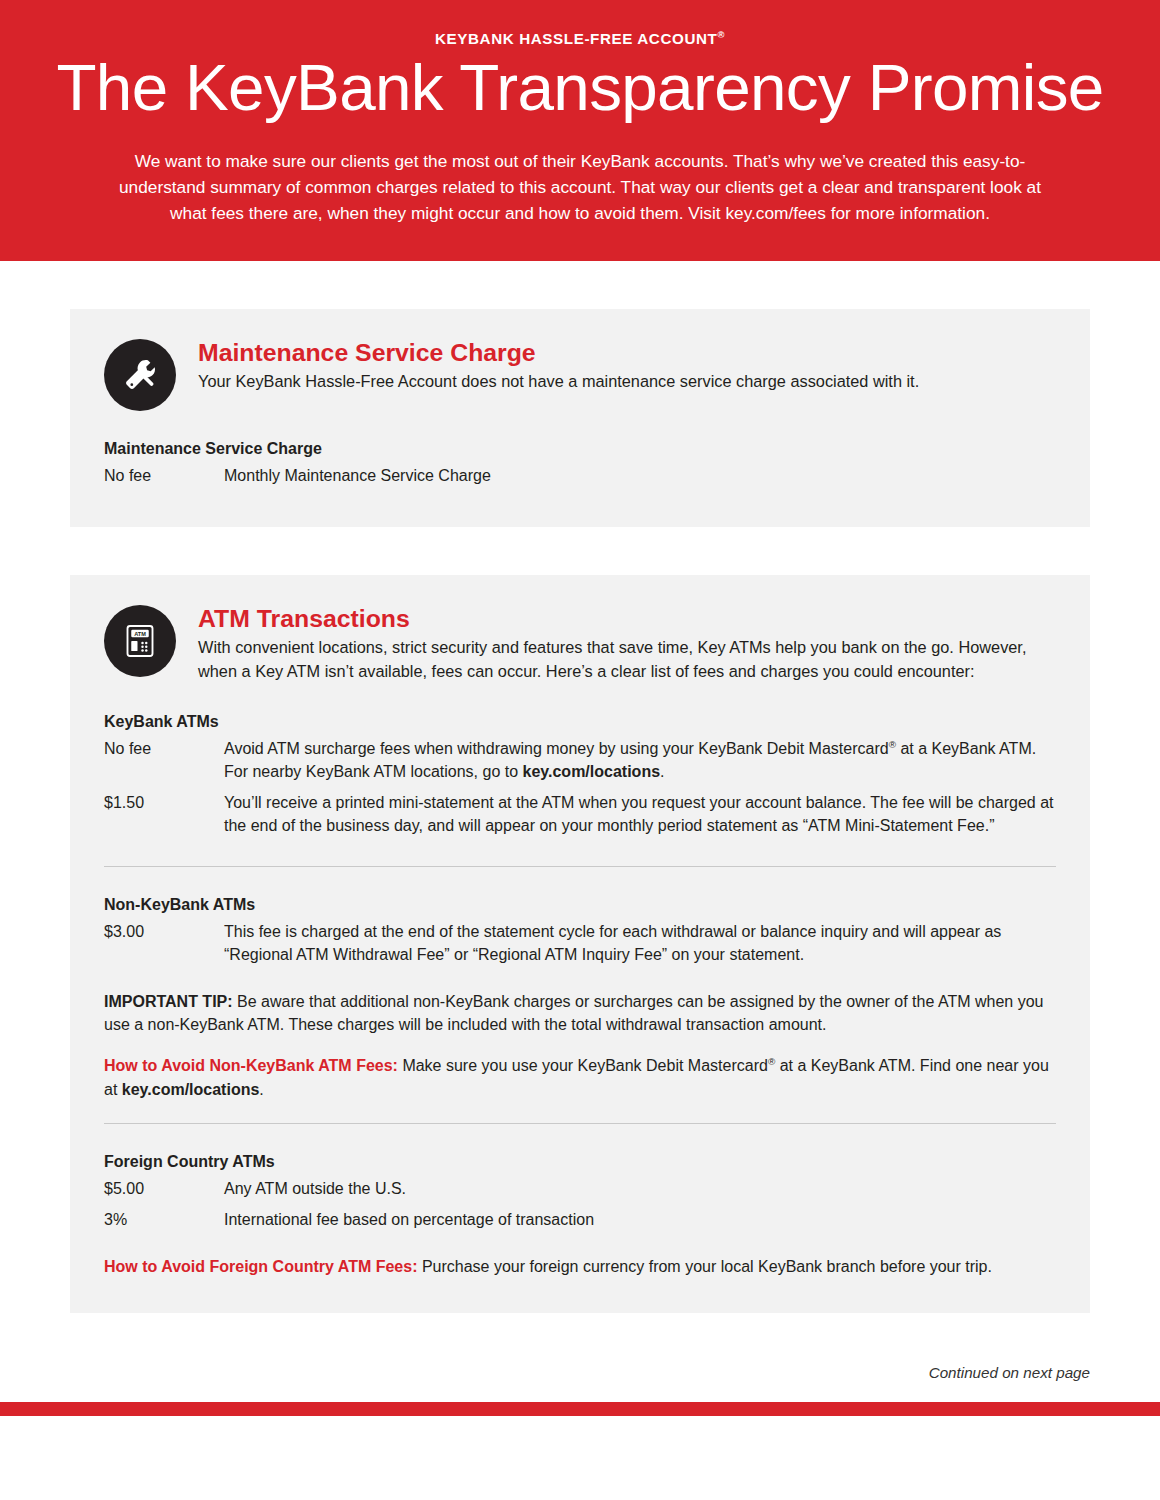KeyBank Hassle-Free Account®
The KeyBank Transparency Promise
We want to make sure our clients get the most out of their KeyBank accounts. That’s why we’ve created this easy-to-understand summary of common charges related to this account. That way our clients get a clear and transparent look at what fees there are, when they might occur and how to avoid them. Visit key.com/fees for more information.
Maintenance Service Charge
Your KeyBank Hassle-Free Account does not have a maintenance service charge associated with it.
Maintenance Service Charge
| No fee | Monthly Maintenance Service Charge |
ATM
ATM Transactions
With convenient locations, strict security and features that save time, Key ATMs help you bank on the go. However, when a Key ATM isn’t available, fees can occur. Here’s a clear list of fees and charges you could encounter:
KeyBank ATMs
| No fee | Avoid ATM surcharge fees when withdrawing money by using your KeyBank Debit Mastercard ® at a KeyBank ATM. For nearby KeyBank ATM locations, go to key.com/locations . |
| $1.50 | You’ll receive a printed mini-statement at the ATM when you request your account balance. The fee will be charged at the end of the business day, and will appear on your monthly period statement as “ATM Mini-Statement Fee.” |
Non-KeyBank ATMs
| $3.00 | This fee is charged at the end of the statement cycle for each withdrawal or balance inquiry and will appear as “Regional ATM Withdrawal Fee” or “Regional ATM Inquiry Fee” on your statement. |
IMPORTANT TIP: Be aware that additional non-KeyBank charges or surcharges can be assigned by the owner of the ATM when you use a non-KeyBank ATM. These charges will be included with the total withdrawal transaction amount.
How to Avoid Non-KeyBank ATM Fees: Make sure you use your KeyBank Debit Mastercard® at a KeyBank ATM. Find one near you at key.com/locations.
Foreign Country ATMs
| $5.00 | Any ATM outside the U.S. |
| 3% | International fee based on percentage of transaction |
How to Avoid Foreign Country ATM Fees: Purchase your foreign currency from your local KeyBank branch before your trip.
Continued on next page